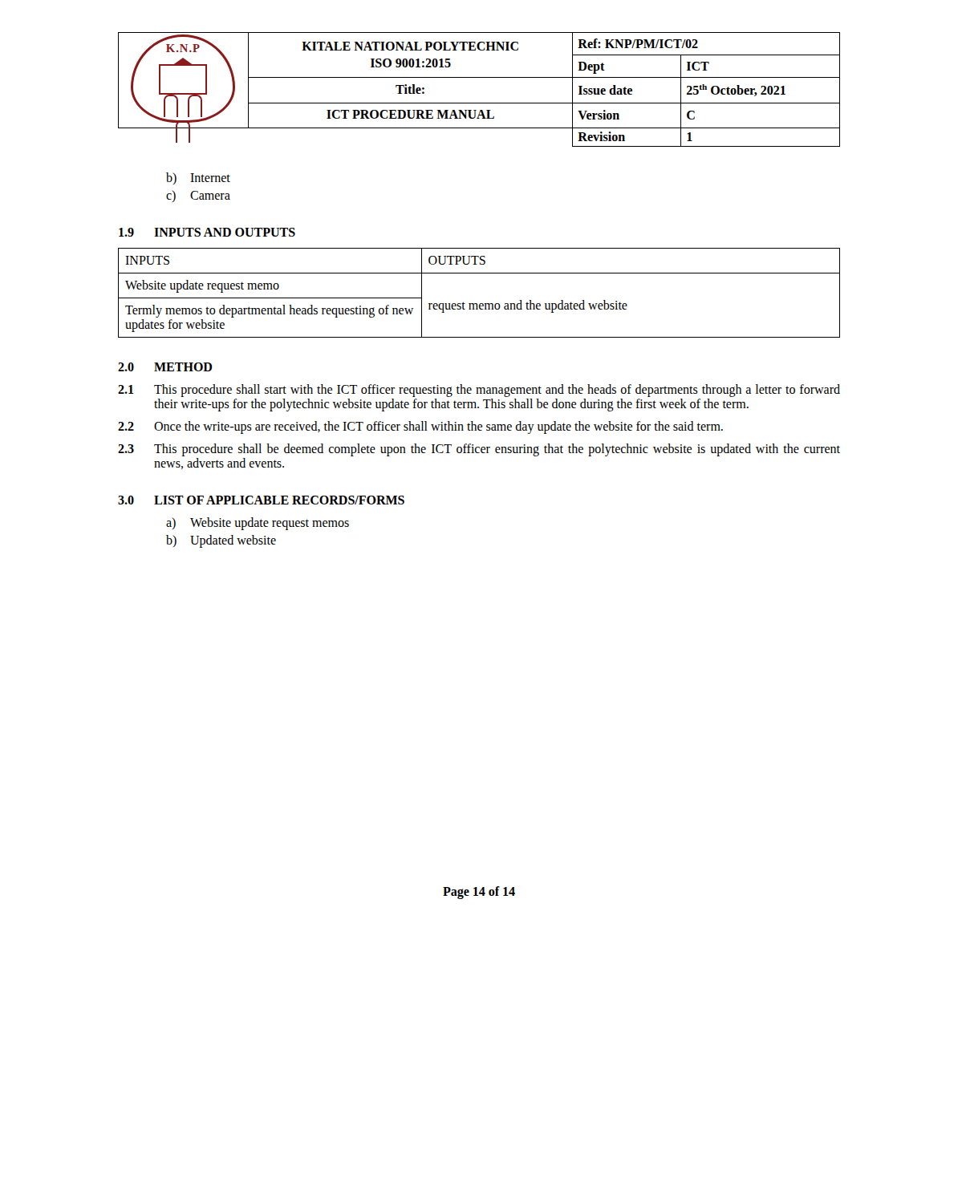| K.N.P | KITALE NATIONAL POLYTECHNIC ISO 9001:2015 | Ref: KNP/PM/ICT/02 |
| Dept | ICT |
| Title: | Issue date | 25 th October, 2021 |
| ICT PROCEDURE MANUAL | Version | C |
| | | Revision | 1 |
b) Internet
c) Camera
1.9 INPUTS AND OUTPUTS
| INPUTS | OUTPUTS |
| Website update request memo | request memo and the updated website |
| Termly memos to departmental heads requesting of new updates for website |
2.0 METHOD
2.1
This procedure shall start with the ICT officer requesting the management and the heads of departments through a letter to forward their write-ups for the polytechnic website update for that term. This shall be done during the first week of the term.
2.2
Once the write-ups are received, the ICT officer shall within the same day update the website for the said term.
2.3
This procedure shall be deemed complete upon the ICT officer ensuring that the polytechnic website is updated with the current news, adverts and events.
3.0 LIST OF APPLICABLE RECORDS/FORMS
a) Website update request memos
b) Updated website
Page 14 of 14